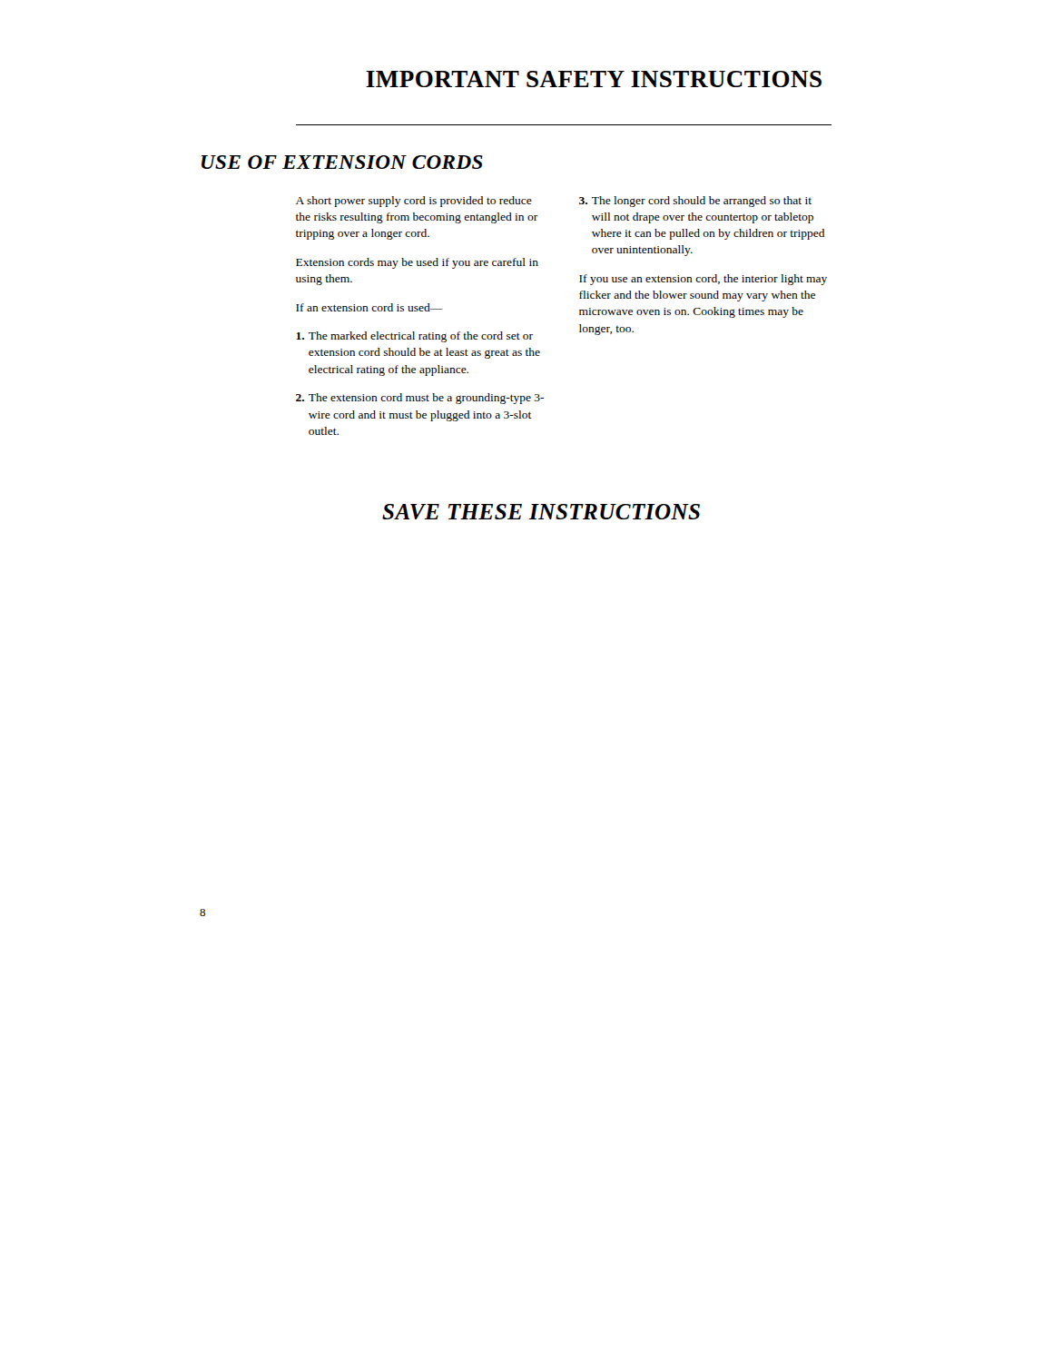IMPORTANT SAFETY INSTRUCTIONS
USE OF EXTENSION CORDS
A short power supply cord is provided to reduce the risks resulting from becoming entangled in or tripping over a longer cord.
Extension cords may be used if you are careful in using them.
If an extension cord is used—
1. The marked electrical rating of the cord set or extension cord should be at least as great as the electrical rating of the appliance.
2. The extension cord must be a grounding-type 3-wire cord and it must be plugged into a 3-slot outlet.
3. The longer cord should be arranged so that it will not drape over the countertop or tabletop where it can be pulled on by children or tripped over unintentionally.
If you use an extension cord, the interior light may flicker and the blower sound may vary when the microwave oven is on. Cooking times may be longer, too.
SAVE THESE INSTRUCTIONS
8